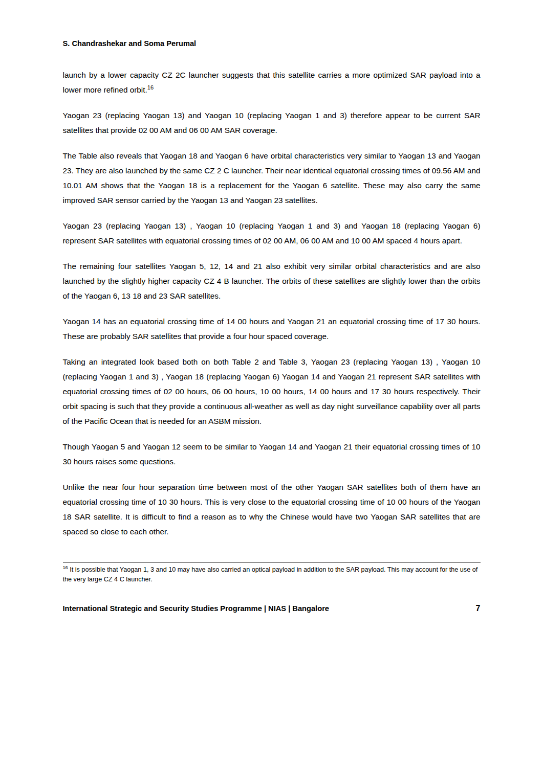S. Chandrashekar and Soma Perumal
launch by a lower capacity CZ 2C launcher suggests that this satellite carries a more optimized SAR payload into a lower more refined orbit.16
Yaogan 23 (replacing Yaogan 13) and Yaogan 10 (replacing Yaogan 1 and 3) therefore appear to be current SAR satellites that provide 02 00 AM and 06 00 AM SAR coverage.
The Table also reveals that Yaogan 18 and Yaogan 6 have orbital characteristics very similar to Yaogan 13 and Yaogan 23. They are also launched by the same CZ 2 C launcher. Their near identical equatorial crossing times of 09.56 AM and 10.01 AM shows that the Yaogan 18 is a replacement for the Yaogan 6 satellite. These may also carry the same improved SAR sensor carried by the Yaogan 13 and Yaogan 23 satellites.
Yaogan 23 (replacing Yaogan 13) , Yaogan 10 (replacing Yaogan 1 and 3) and Yaogan 18 (replacing Yaogan 6) represent SAR satellites with equatorial crossing times of 02 00 AM, 06 00 AM and 10 00 AM spaced 4 hours apart.
The remaining four satellites Yaogan 5, 12, 14 and 21 also exhibit very similar orbital characteristics and are also launched by the slightly higher capacity CZ 4 B launcher. The orbits of these satellites are slightly lower than the orbits of the Yaogan 6, 13 18 and 23 SAR satellites.
Yaogan 14 has an equatorial crossing time of 14 00 hours and Yaogan 21 an equatorial crossing time of 17 30 hours. These are probably SAR satellites that provide a four hour spaced coverage.
Taking an integrated look based both on both Table 2 and Table 3, Yaogan 23 (replacing Yaogan 13) , Yaogan 10 (replacing Yaogan 1 and 3) , Yaogan 18 (replacing Yaogan 6) Yaogan 14 and Yaogan 21 represent SAR satellites with equatorial crossing times of 02 00 hours, 06 00 hours, 10 00 hours, 14 00 hours and 17 30 hours respectively. Their orbit spacing is such that they provide a continuous all-weather as well as day night surveillance capability over all parts of the Pacific Ocean that is needed for an ASBM mission.
Though Yaogan 5 and Yaogan 12 seem to be similar to Yaogan 14 and Yaogan 21 their equatorial crossing times of 10 30 hours raises some questions.
Unlike the near four hour separation time between most of the other Yaogan SAR satellites both of them have an equatorial crossing time of 10 30 hours. This is very close to the equatorial crossing time of 10 00 hours of the Yaogan 18 SAR satellite. It is difficult to find a reason as to why the Chinese would have two Yaogan SAR satellites that are spaced so close to each other.
16 It is possible that Yaogan 1, 3 and 10 may have also carried an optical payload in addition to the SAR payload. This may account for the use of the very large CZ 4 C launcher.
International Strategic and Security Studies Programme | NIAS | Bangalore 7